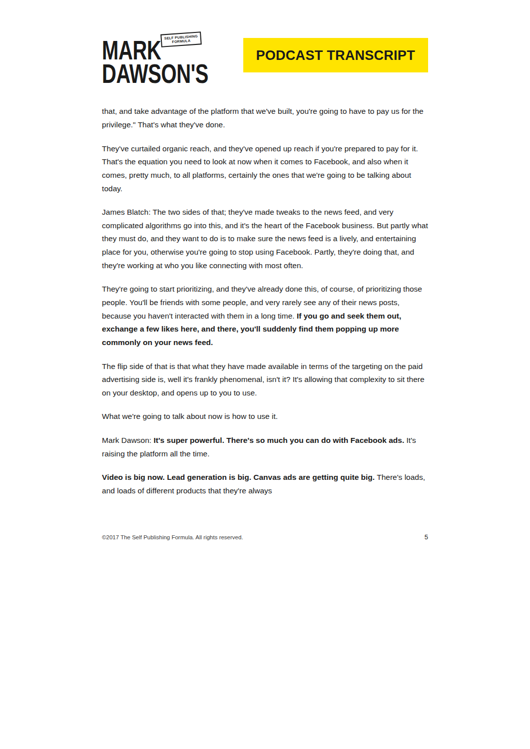Mark Dawson's Self Publishing Formula
Podcast Transcript
that, and take advantage of the platform that we've built, you're going to have to pay us for the privilege." That's what they've done.
They've curtailed organic reach, and they've opened up reach if you're prepared to pay for it. That's the equation you need to look at now when it comes to Facebook, and also when it comes, pretty much, to all platforms, certainly the ones that we're going to be talking about today.
James Blatch: The two sides of that; they've made tweaks to the news feed, and very complicated algorithms go into this, and it's the heart of the Facebook business. But partly what they must do, and they want to do is to make sure the news feed is a lively, and entertaining place for you, otherwise you're going to stop using Facebook. Partly, they're doing that, and they're working at who you like connecting with most often.
They're going to start prioritizing, and they've already done this, of course, of prioritizing those people. You'll be friends with some people, and very rarely see any of their news posts, because you haven't interacted with them in a long time. If you go and seek them out, exchange a few likes here, and there, you'll suddenly find them popping up more commonly on your news feed.
The flip side of that is that what they have made available in terms of the targeting on the paid advertising side is, well it's frankly phenomenal, isn't it? It's allowing that complexity to sit there on your desktop, and opens up to you to use.
What we're going to talk about now is how to use it.
Mark Dawson: It's super powerful. There's so much you can do with Facebook ads. It's raising the platform all the time.
Video is big now. Lead generation is big. Canvas ads are getting quite big. There's loads, and loads of different products that they're always
©2017 The Self Publishing Formula. All rights reserved. 5